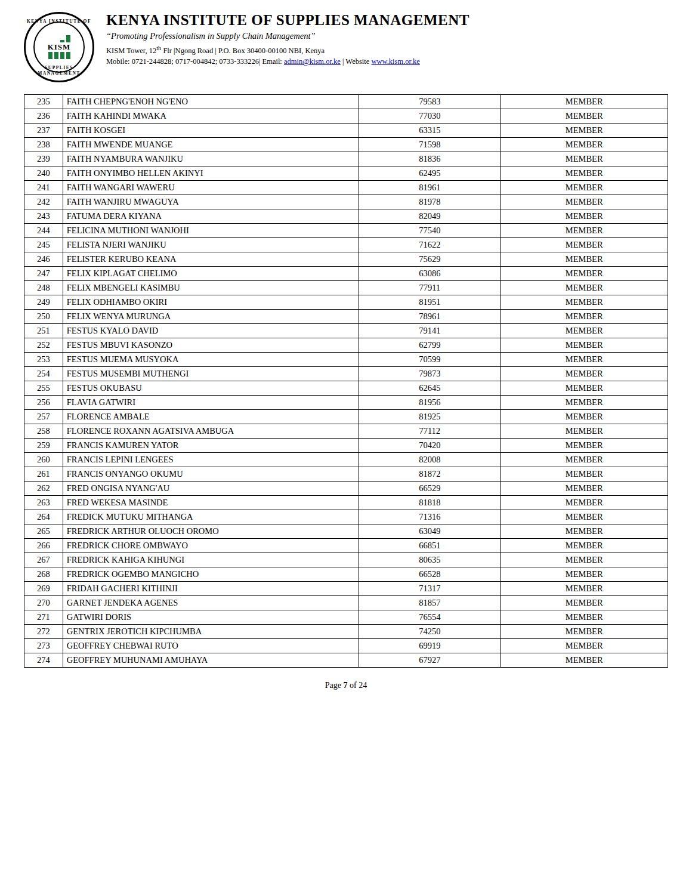KENYA INSTITUTE OF
KISM
SUPPLIES MANAGEMENT
KENYA INSTITUTE OF SUPPLIES MANAGEMENT
“Promoting Professionalism in Supply Chain Management”
KISM Tower, 12th Flr |Ngong Road | P.O. Box 30400-00100 NBI, Kenya
Mobile: 0721-244828; 0717-004842; 0733-333226| Email: admin@kism.or.ke | Website www.kism.or.ke
| 235 | FAITH CHEPNG'ENOH NG'ENO | 79583 | MEMBER |
| 236 | FAITH KAHINDI MWAKA | 77030 | MEMBER |
| 237 | FAITH KOSGEI | 63315 | MEMBER |
| 238 | FAITH MWENDE MUANGE | 71598 | MEMBER |
| 239 | FAITH NYAMBURA WANJIKU | 81836 | MEMBER |
| 240 | FAITH ONYIMBO HELLEN AKINYI | 62495 | MEMBER |
| 241 | FAITH WANGARI WAWERU | 81961 | MEMBER |
| 242 | FAITH WANJIRU MWAGUYA | 81978 | MEMBER |
| 243 | FATUMA DERA KIYANA | 82049 | MEMBER |
| 244 | FELICINA MUTHONI WANJOHI | 77540 | MEMBER |
| 245 | FELISTA NJERI WANJIKU | 71622 | MEMBER |
| 246 | FELISTER KERUBO KEANA | 75629 | MEMBER |
| 247 | FELIX KIPLAGAT CHELIMO | 63086 | MEMBER |
| 248 | FELIX MBENGELI KASIMBU | 77911 | MEMBER |
| 249 | FELIX ODHIAMBO OKIRI | 81951 | MEMBER |
| 250 | FELIX WENYA MURUNGA | 78961 | MEMBER |
| 251 | FESTUS KYALO DAVID | 79141 | MEMBER |
| 252 | FESTUS MBUVI KASONZO | 62799 | MEMBER |
| 253 | FESTUS MUEMA MUSYOKA | 70599 | MEMBER |
| 254 | FESTUS MUSEMBI MUTHENGI | 79873 | MEMBER |
| 255 | FESTUS OKUBASU | 62645 | MEMBER |
| 256 | FLAVIA GATWIRI | 81956 | MEMBER |
| 257 | FLORENCE AMBALE | 81925 | MEMBER |
| 258 | FLORENCE ROXANN AGATSIVA AMBUGA | 77112 | MEMBER |
| 259 | FRANCIS KAMUREN YATOR | 70420 | MEMBER |
| 260 | FRANCIS LEPINI LENGEES | 82008 | MEMBER |
| 261 | FRANCIS ONYANGO OKUMU | 81872 | MEMBER |
| 262 | FRED ONGISA NYANG'AU | 66529 | MEMBER |
| 263 | FRED WEKESA MASINDE | 81818 | MEMBER |
| 264 | FREDICK MUTUKU MITHANGA | 71316 | MEMBER |
| 265 | FREDRICK ARTHUR OLUOCH OROMO | 63049 | MEMBER |
| 266 | FREDRICK CHORE OMBWAYO | 66851 | MEMBER |
| 267 | FREDRICK KAHIGA KIHUNGI | 80635 | MEMBER |
| 268 | FREDRICK OGEMBO MANGICHO | 66528 | MEMBER |
| 269 | FRIDAH GACHERI KITHINJI | 71317 | MEMBER |
| 270 | GARNET JENDEKA AGENES | 81857 | MEMBER |
| 271 | GATWIRI DORIS | 76554 | MEMBER |
| 272 | GENTRIX JEROTICH KIPCHUMBA | 74250 | MEMBER |
| 273 | GEOFFREY CHEBWAI RUTO | 69919 | MEMBER |
| 274 | GEOFFREY MUHUNAMI AMUHAYA | 67927 | MEMBER |
Page 7 of 24